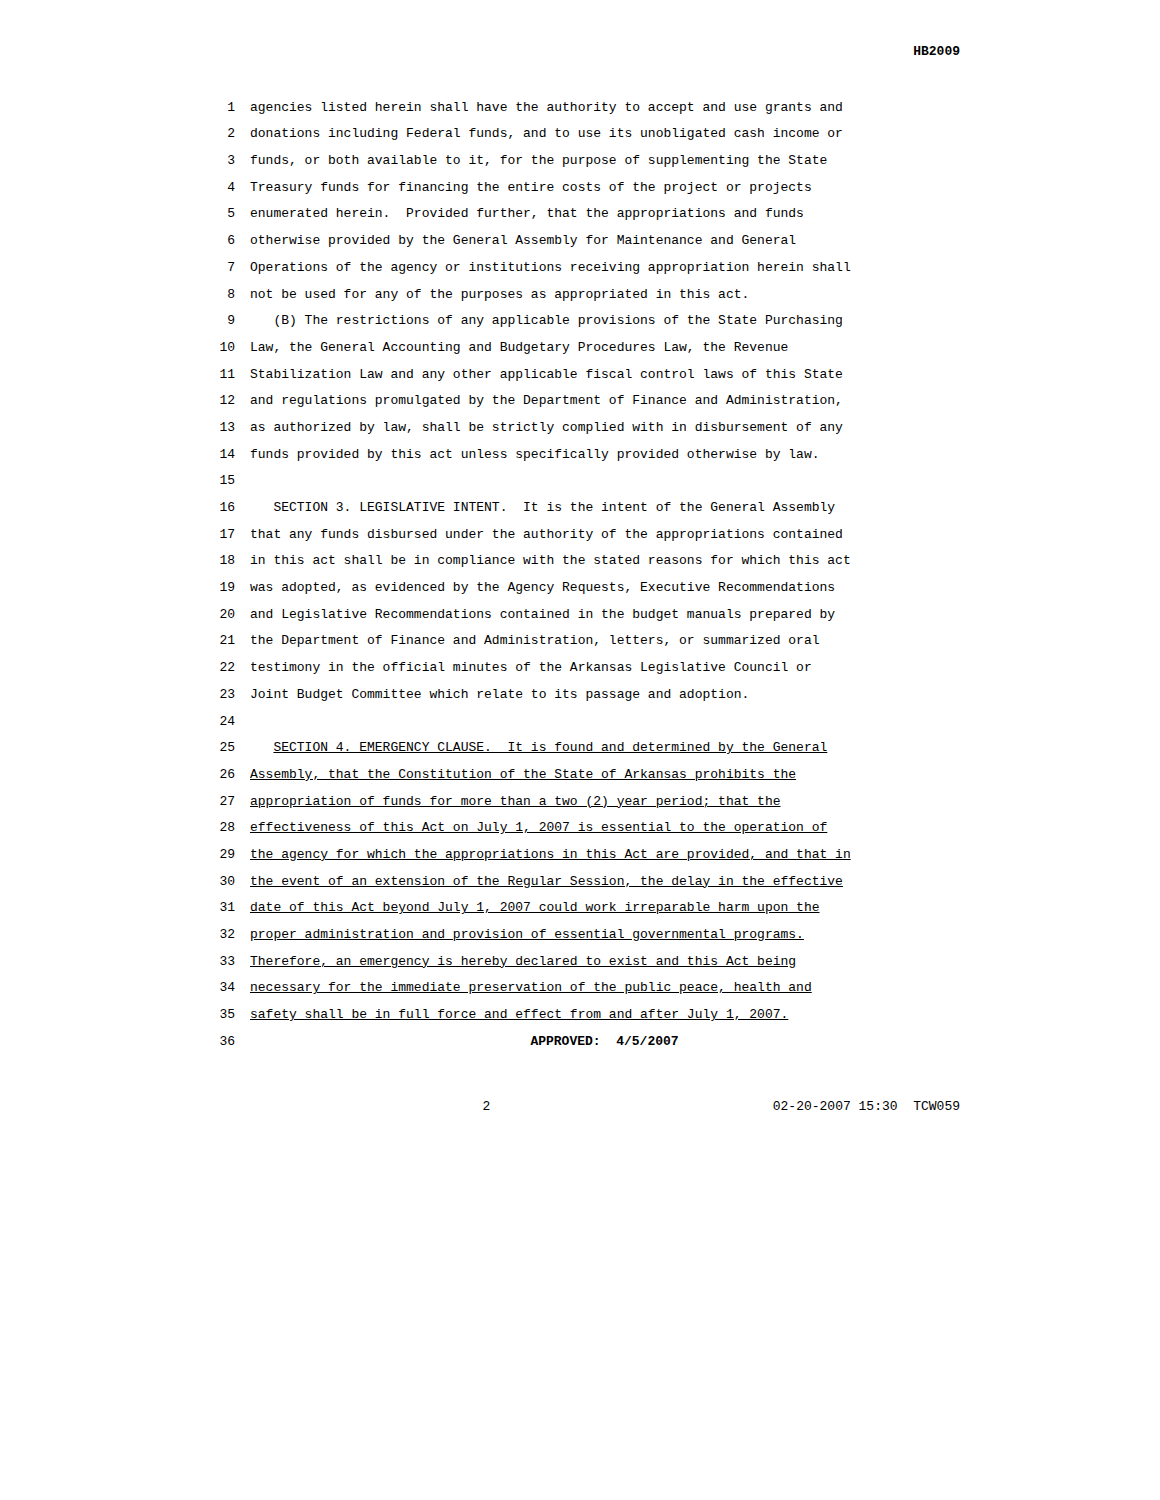HB2009
| 1 | agencies listed herein shall have the authority to accept and use grants and |
| 2 | donations including Federal funds, and to use its unobligated cash income or |
| 3 | funds, or both available to it, for the purpose of supplementing the State |
| 4 | Treasury funds for financing the entire costs of the project or projects |
| 5 | enumerated herein. Provided further, that the appropriations and funds |
| 6 | otherwise provided by the General Assembly for Maintenance and General |
| 7 | Operations of the agency or institutions receiving appropriation herein shall |
| 8 | not be used for any of the purposes as appropriated in this act. |
| 9 | (B) The restrictions of any applicable provisions of the State Purchasing |
| 10 | Law, the General Accounting and Budgetary Procedures Law, the Revenue |
| 11 | Stabilization Law and any other applicable fiscal control laws of this State |
| 12 | and regulations promulgated by the Department of Finance and Administration, |
| 13 | as authorized by law, shall be strictly complied with in disbursement of any |
| 14 | funds provided by this act unless specifically provided otherwise by law. |
| 15 | |
| 16 | SECTION 3. LEGISLATIVE INTENT. It is the intent of the General Assembly |
| 17 | that any funds disbursed under the authority of the appropriations contained |
| 18 | in this act shall be in compliance with the stated reasons for which this act |
| 19 | was adopted, as evidenced by the Agency Requests, Executive Recommendations |
| 20 | and Legislative Recommendations contained in the budget manuals prepared by |
| 21 | the Department of Finance and Administration, letters, or summarized oral |
| 22 | testimony in the official minutes of the Arkansas Legislative Council or |
| 23 | Joint Budget Committee which relate to its passage and adoption. |
| 24 | |
| 25 | SECTION 4. EMERGENCY CLAUSE. It is found and determined by the General |
| 26 | Assembly, that the Constitution of the State of Arkansas prohibits the |
| 27 | appropriation of funds for more than a two (2) year period; that the |
| 28 | effectiveness of this Act on July 1, 2007 is essential to the operation of |
| 29 | the agency for which the appropriations in this Act are provided, and that in |
| 30 | the event of an extension of the Regular Session, the delay in the effective |
| 31 | date of this Act beyond July 1, 2007 could work irreparable harm upon the |
| 32 | proper administration and provision of essential governmental programs. |
| 33 | Therefore, an emergency is hereby declared to exist and this Act being |
| 34 | necessary for the immediate preservation of the public peace, health and |
| 35 | safety shall be in full force and effect from and after July 1, 2007. |
| 36 | APPROVED: 4/5/2007 |
2 02-20-2007 15:30 TCW059